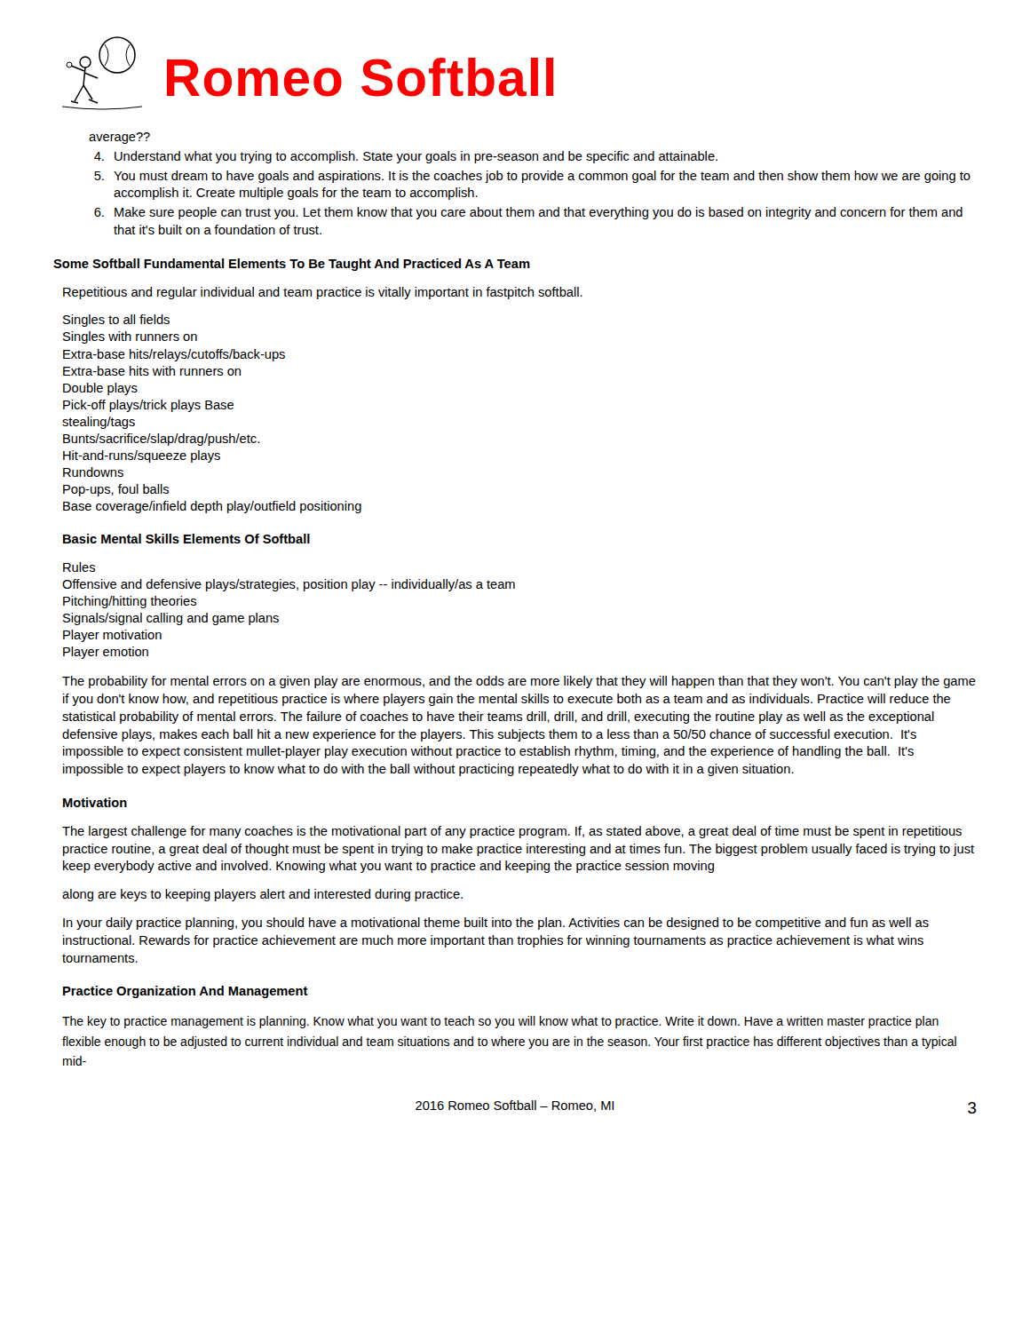Romeo Softball
average??
Understand what you trying to accomplish. State your goals in pre-season and be specific and attainable.
You must dream to have goals and aspirations. It is the coaches job to provide a common goal for the team and then show them how we are going to accomplish it. Create multiple goals for the team to accomplish.
Make sure people can trust you. Let them know that you care about them and that everything you do is based on integrity and concern for them and that it's built on a foundation of trust.
Some Softball Fundamental Elements To Be Taught And Practiced As A Team
Repetitious and regular individual and team practice is vitally important in fastpitch softball.
Singles to all fields
Singles with runners on
Extra-base hits/relays/cutoffs/back-ups
Extra-base hits with runners on
Double plays
Pick-off plays/trick plays Base
stealing/tags
Bunts/sacrifice/slap/drag/push/etc.
Hit-and-runs/squeeze plays
Rundowns
Pop-ups, foul balls
Base coverage/infield depth play/outfield positioning
Basic Mental Skills Elements Of Softball
Rules
Offensive and defensive plays/strategies, position play -- individually/as a team
Pitching/hitting theories
Signals/signal calling and game plans
Player motivation
Player emotion
The probability for mental errors on a given play are enormous, and the odds are more likely that they will happen than that they won't. You can't play the game if you don't know how, and repetitious practice is where players gain the mental skills to execute both as a team and as individuals. Practice will reduce the statistical probability of mental errors. The failure of coaches to have their teams drill, drill, and drill, executing the routine play as well as the exceptional defensive plays, makes each ball hit a new experience for the players. This subjects them to a less than a 50/50 chance of successful execution. It's impossible to expect consistent mullet-player play execution without practice to establish rhythm, timing, and the experience of handling the ball. It's impossible to expect players to know what to do with the ball without practicing repeatedly what to do with it in a given situation.
Motivation
The largest challenge for many coaches is the motivational part of any practice program. If, as stated above, a great deal of time must be spent in repetitious practice routine, a great deal of thought must be spent in trying to make practice interesting and at times fun. The biggest problem usually faced is trying to just keep everybody active and involved. Knowing what you want to practice and keeping the practice session moving
along are keys to keeping players alert and interested during practice.
In your daily practice planning, you should have a motivational theme built into the plan. Activities can be designed to be competitive and fun as well as instructional. Rewards for practice achievement are much more important than trophies for winning tournaments as practice achievement is what wins tournaments.
Practice Organization And Management
The key to practice management is planning. Know what you want to teach so you will know what to practice. Write it down. Have a written master practice plan flexible enough to be adjusted to current individual and team situations and to where you are in the season. Your first practice has different objectives than a typical mid-
2016 Romeo Softball – Romeo, MI 3